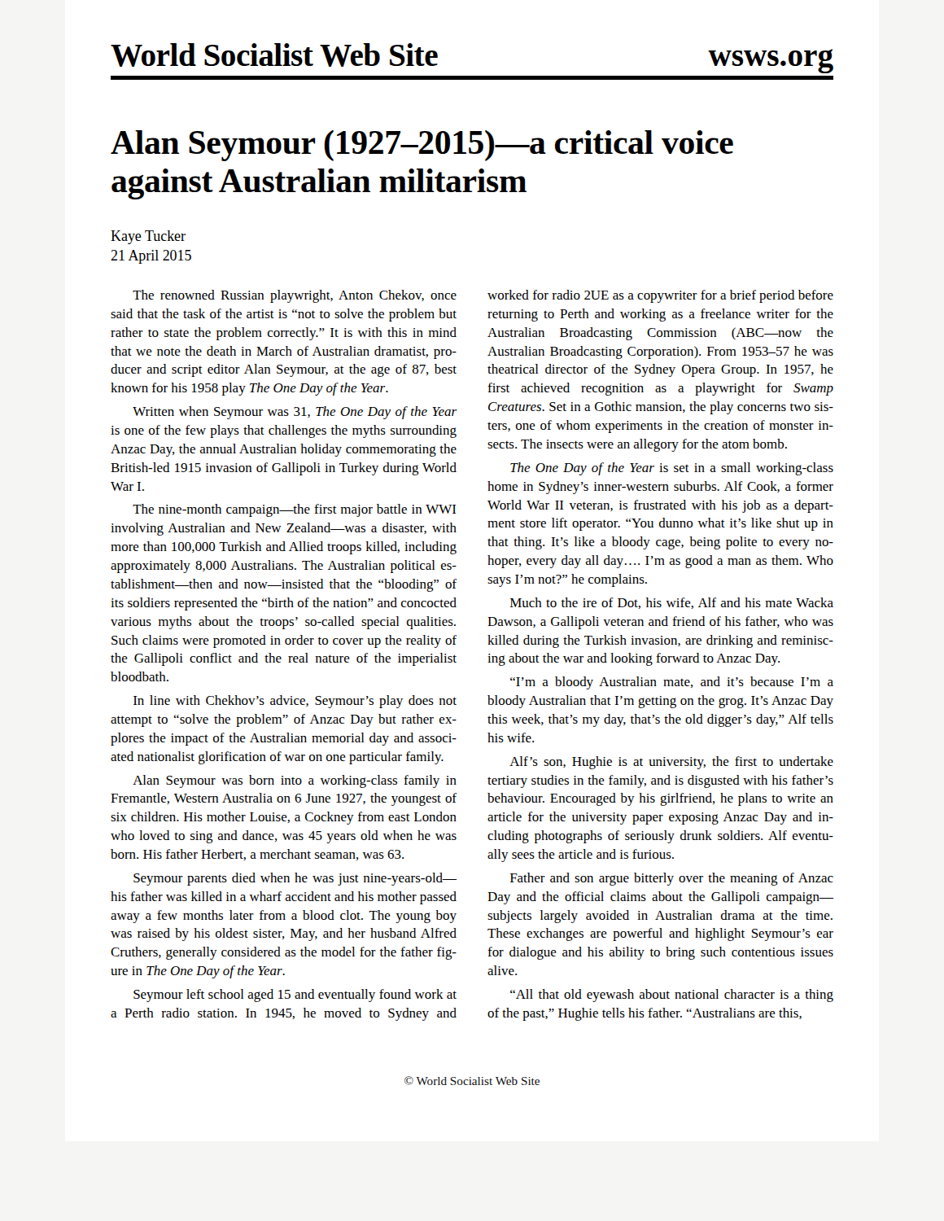World Socialist Web Site
wsws.org
Alan Seymour (1927–2015)—a critical voice against Australian militarism
Kaye Tucker 21 April 2015
The renowned Russian playwright, Anton Chekov, once said that the task of the artist is “not to solve the problem but rather to state the problem correctly.” It is with this in mind that we note the death in March of Australian dramatist, producer and script editor Alan Seymour, at the age of 87, best known for his 1958 play The One Day of the Year.
Written when Seymour was 31, The One Day of the Year is one of the few plays that challenges the myths surrounding Anzac Day, the annual Australian holiday commemorating the British-led 1915 invasion of Gallipoli in Turkey during World War I.
The nine-month campaign—the first major battle in WWI involving Australian and New Zealand—was a disaster, with more than 100,000 Turkish and Allied troops killed, including approximately 8,000 Australians. The Australian political establishment—then and now—insisted that the “blooding” of its soldiers represented the “birth of the nation” and concocted various myths about the troops’ so-called special qualities. Such claims were promoted in order to cover up the reality of the Gallipoli conflict and the real nature of the imperialist bloodbath.
In line with Chekhov’s advice, Seymour’s play does not attempt to “solve the problem” of Anzac Day but rather explores the impact of the Australian memorial day and associated nationalist glorification of war on one particular family.
Alan Seymour was born into a working-class family in Fremantle, Western Australia on 6 June 1927, the youngest of six children. His mother Louise, a Cockney from east London who loved to sing and dance, was 45 years old when he was born. His father Herbert, a merchant seaman, was 63.
Seymour parents died when he was just nine-years-old—his father was killed in a wharf accident and his mother passed away a few months later from a blood clot. The young boy was raised by his oldest sister, May, and her husband Alfred Cruthers, generally considered as the model for the father figure in The One Day of the Year.
Seymour left school aged 15 and eventually found work at a Perth radio station. In 1945, he moved to Sydney and worked for radio 2UE as a copywriter for a brief period before returning to Perth and working as a freelance writer for the Australian Broadcasting Commission (ABC—now the Australian Broadcasting Corporation). From 1953–57 he was theatrical director of the Sydney Opera Group. In 1957, he first achieved recognition as a playwright for Swamp Creatures. Set in a Gothic mansion, the play concerns two sisters, one of whom experiments in the creation of monster insects. The insects were an allegory for the atom bomb.
The One Day of the Year is set in a small working-class home in Sydney’s inner-western suburbs. Alf Cook, a former World War II veteran, is frustrated with his job as a department store lift operator. “You dunno what it’s like shut up in that thing. It’s like a bloody cage, being polite to every no-hoper, every day all day…. I’m as good a man as them. Who says I’m not?” he complains.
Much to the ire of Dot, his wife, Alf and his mate Wacka Dawson, a Gallipoli veteran and friend of his father, who was killed during the Turkish invasion, are drinking and reminiscing about the war and looking forward to Anzac Day.
“I’m a bloody Australian mate, and it’s because I’m a bloody Australian that I’m getting on the grog. It’s Anzac Day this week, that’s my day, that’s the old digger’s day,” Alf tells his wife.
Alf’s son, Hughie is at university, the first to undertake tertiary studies in the family, and is disgusted with his father’s behaviour. Encouraged by his girlfriend, he plans to write an article for the university paper exposing Anzac Day and including photographs of seriously drunk soldiers. Alf eventually sees the article and is furious.
Father and son argue bitterly over the meaning of Anzac Day and the official claims about the Gallipoli campaign—subjects largely avoided in Australian drama at the time. These exchanges are powerful and highlight Seymour’s ear for dialogue and his ability to bring such contentious issues alive.
“All that old eyewash about national character is a thing of the past,” Hughie tells his father. “Australians are this,
© World Socialist Web Site